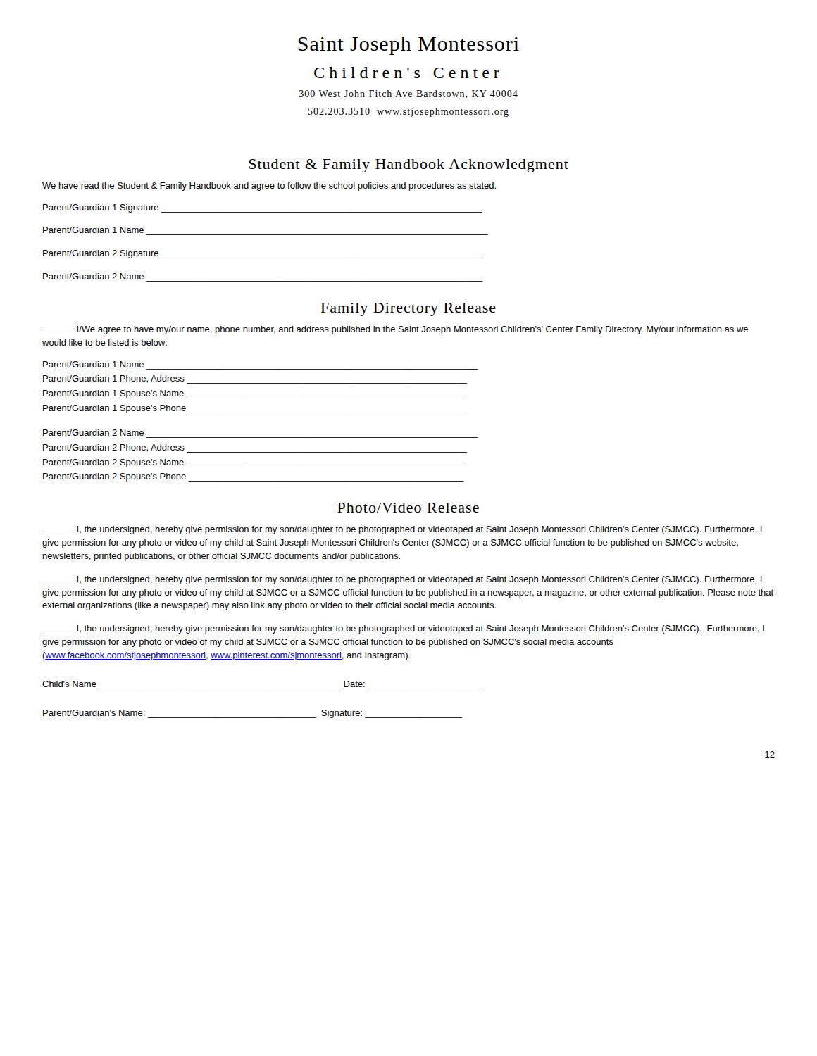Saint Joseph Montessori
Children's Center
300 West John Fitch Ave Bardstown, KY 40004
502.203.3510 www.stjosephmontessori.org
Student & Family Handbook Acknowledgment
We have read the Student & Family Handbook and agree to follow the school policies and procedures as stated.
Parent/Guardian 1 Signature _______________________________________________________________
Parent/Guardian 1 Name ___________________________________________________________________
Parent/Guardian 2 Signature _______________________________________________________________
Parent/Guardian 2 Name __________________________________________________________________
Family Directory Release
I/We agree to have my/our name, phone number, and address published in the Saint Joseph Montessori Children's' Center Family Directory. My/our information as we would like to be listed is below:
Parent/Guardian 1 Name _________________________________________________________________
Parent/Guardian 1 Phone, Address _______________________________________________________
Parent/Guardian 1 Spouse's Name _______________________________________________________
Parent/Guardian 1 Spouse's Phone ______________________________________________________
Parent/Guardian 2 Name _________________________________________________________________
Parent/Guardian 2 Phone, Address _______________________________________________________
Parent/Guardian 2 Spouse's Name _______________________________________________________
Parent/Guardian 2 Spouse's Phone ______________________________________________________
Photo/Video Release
I, the undersigned, hereby give permission for my son/daughter to be photographed or videotaped at Saint Joseph Montessori Children's Center (SJMCC). Furthermore, I give permission for any photo or video of my child at Saint Joseph Montessori Children's Center (SJMCC) or a SJMCC official function to be published on SJMCC's website, newsletters, printed publications, or other official SJMCC documents and/or publications.
I, the undersigned, hereby give permission for my son/daughter to be photographed or videotaped at Saint Joseph Montessori Children's Center (SJMCC). Furthermore, I give permission for any photo or video of my child at SJMCC or a SJMCC official function to be published in a newspaper, a magazine, or other external publication. Please note that external organizations (like a newspaper) may also link any photo or video to their official social media accounts.
I, the undersigned, hereby give permission for my son/daughter to be photographed or videotaped at Saint Joseph Montessori Children's Center (SJMCC). Furthermore, I give permission for any photo or video of my child at SJMCC or a SJMCC official function to be published on SJMCC's social media accounts (www.facebook.com/stjosephmontessori, www.pinterest.com/sjmontessori, and Instagram).
Child's Name _______________________________________________ Date: ______________________
Parent/Guardian's Name: _________________________________ Signature: ___________________
12